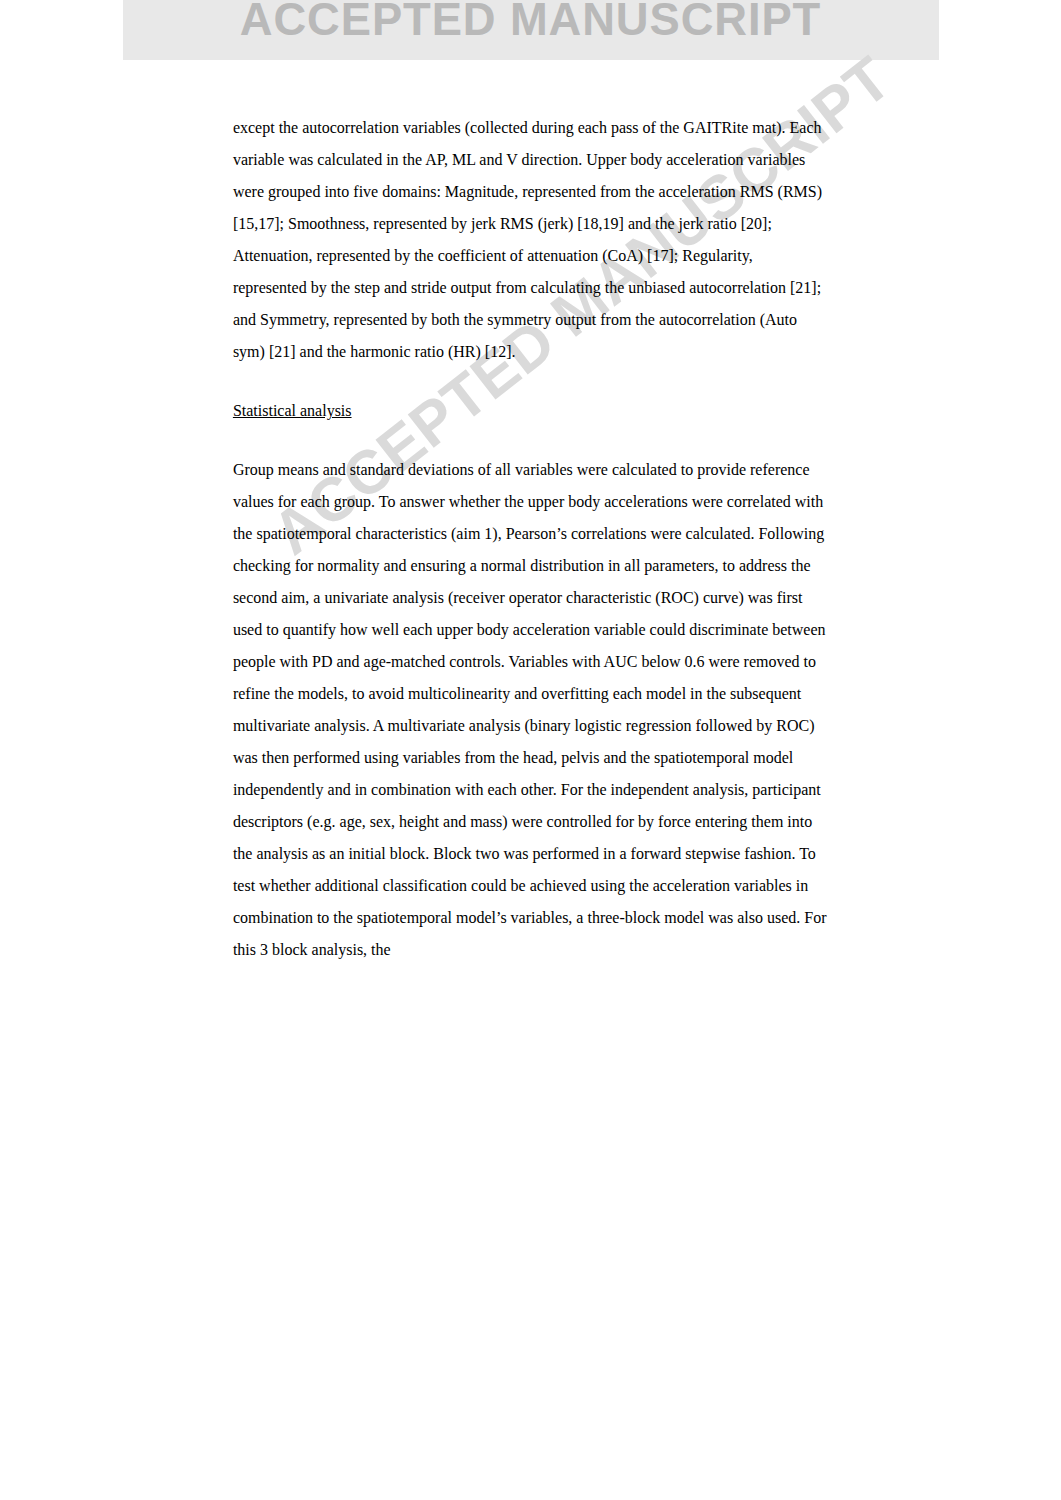ACCEPTED MANUSCRIPT
ACCEPTED MANUSCRIPT
except the autocorrelation variables (collected during each pass of the GAITRite mat). Each variable was calculated in the AP, ML and V direction. Upper body acceleration variables were grouped into five domains: Magnitude, represented from the acceleration RMS (RMS) [15,17]; Smoothness, represented by jerk RMS (jerk) [18,19] and the jerk ratio [20]; Attenuation, represented by the coefficient of attenuation (CoA) [17]; Regularity, represented by the step and stride output from calculating the unbiased autocorrelation [21]; and Symmetry, represented by both the symmetry output from the autocorrelation (Auto sym) [21] and the harmonic ratio (HR) [12].
Statistical analysis
Group means and standard deviations of all variables were calculated to provide reference values for each group. To answer whether the upper body accelerations were correlated with the spatiotemporal characteristics (aim 1), Pearson’s correlations were calculated. Following checking for normality and ensuring a normal distribution in all parameters, to address the second aim, a univariate analysis (receiver operator characteristic (ROC) curve) was first used to quantify how well each upper body acceleration variable could discriminate between people with PD and age-matched controls. Variables with AUC below 0.6 were removed to refine the models, to avoid multicolinearity and overfitting each model in the subsequent multivariate analysis. A multivariate analysis (binary logistic regression followed by ROC) was then performed using variables from the head, pelvis and the spatiotemporal model independently and in combination with each other. For the independent analysis, participant descriptors (e.g. age, sex, height and mass) were controlled for by force entering them into the analysis as an initial block. Block two was performed in a forward stepwise fashion. To test whether additional classification could be achieved using the acceleration variables in combination to the spatiotemporal model’s variables, a three-block model was also used. For this 3 block analysis, the